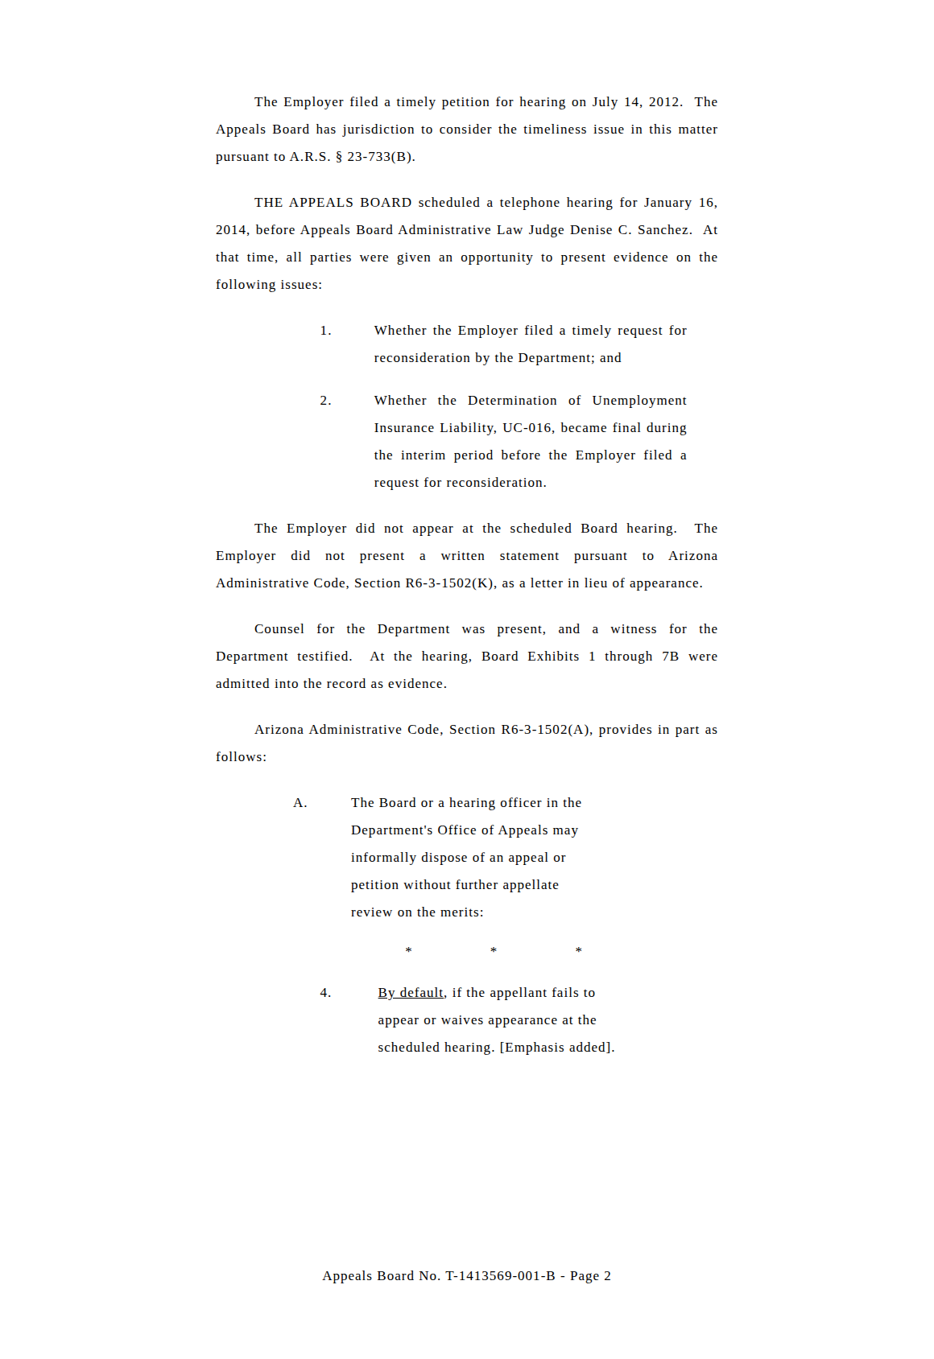The Employer filed a timely petition for hearing on July 14, 2012. The Appeals Board has jurisdiction to consider the timeliness issue in this matter pursuant to A.R.S. § 23-733(B).
THE APPEALS BOARD scheduled a telephone hearing for January 16, 2014, before Appeals Board Administrative Law Judge Denise C. Sanchez. At that time, all parties were given an opportunity to present evidence on the following issues:
Whether the Employer filed a timely request for reconsideration by the Department; and
Whether the Determination of Unemployment Insurance Liability, UC-016, became final during the interim period before the Employer filed a request for reconsideration.
The Employer did not appear at the scheduled Board hearing. The Employer did not present a written statement pursuant to Arizona Administrative Code, Section R6-3-1502(K), as a letter in lieu of appearance.
Counsel for the Department was present, and a witness for the Department testified. At the hearing, Board Exhibits 1 through 7B were admitted into the record as evidence.
Arizona Administrative Code, Section R6-3-1502(A), provides in part as follows:
A. The Board or a hearing officer in the Department's Office of Appeals may informally dispose of an appeal or petition without further appellate review on the merits:
***
4. By default, if the appellant fails to appear or waives appearance at the scheduled hearing. [Emphasis added].
Appeals Board No. T-1413569-001-B - Page 2